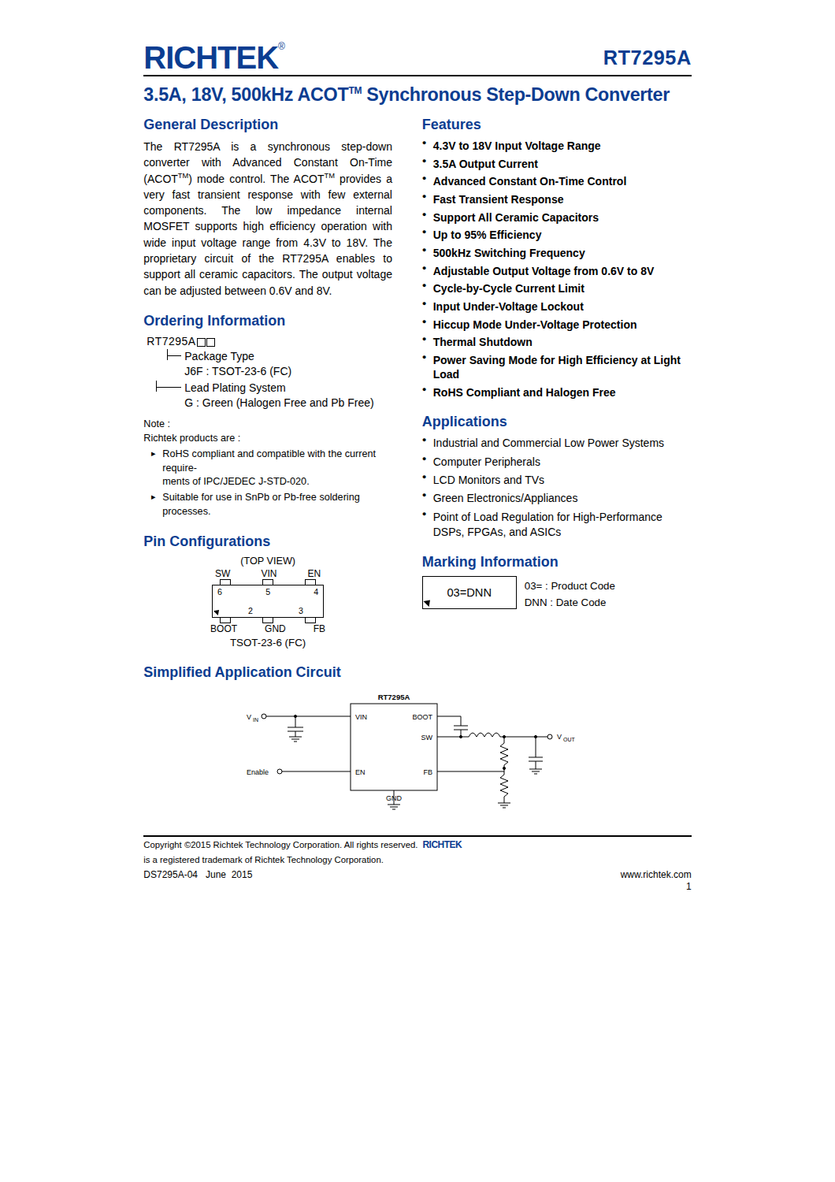RICHTEK®
RT7295A
3.5A, 18V, 500kHz ACOTTM Synchronous Step-Down Converter
General Description
The RT7295A is a synchronous step-down converter with Advanced Constant On-Time (ACOTTM) mode control. The ACOTTM provides a very fast transient response with few external components. The low impedance internal MOSFET supports high efficiency operation with wide input voltage range from 4.3V to 18V. The proprietary circuit of the RT7295A enables to support all ceramic capacitors. The output voltage can be adjusted between 0.6V and 8V.
Ordering Information
RT7295A
Package Type
J6F : TSOT-23-6 (FC)
Lead Plating System
G : Green (Halogen Free and Pb Free)
Note :
Richtek products are :
RoHS compliant and compatible with the current require-
ments of IPC/JEDEC J-STD-020.
Suitable for use in SnPb or Pb-free soldering processes.
Pin Configurations
(TOP VIEW)
SW VIN EN
6 5 4 2 3
BOOT GND FB
TSOT-23-6 (FC)
Features
4.3V to 18V Input Voltage Range
3.5A Output Current
Advanced Constant On-Time Control
Fast Transient Response
Support All Ceramic Capacitors
Up to 95% Efficiency
500kHz Switching Frequency
Adjustable Output Voltage from 0.6V to 8V
Cycle-by-Cycle Current Limit
Input Under-Voltage Lockout
Hiccup Mode Under-Voltage Protection
Thermal Shutdown
Power Saving Mode for High Efficiency at Light Load
RoHS Compliant and Halogen Free
Applications
Industrial and Commercial Low Power Systems
Computer Peripherals
LCD Monitors and TVs
Green Electronics/Appliances
Point of Load Regulation for High-Performance DSPs, FPGAs, and ASICs
Marking Information
03=DNN
03= : Product Code
DNN : Date Code
Simplified Application Circuit
RT7295A VIN BOOT SW EN FB GND V IN Enable V OUT
Copyright ©2015 Richtek Technology Corporation. All rights reserved. RICHTEK is a registered trademark of Richtek Technology Corporation.
DS7295A-04 June 2015 www.richtek.com
1